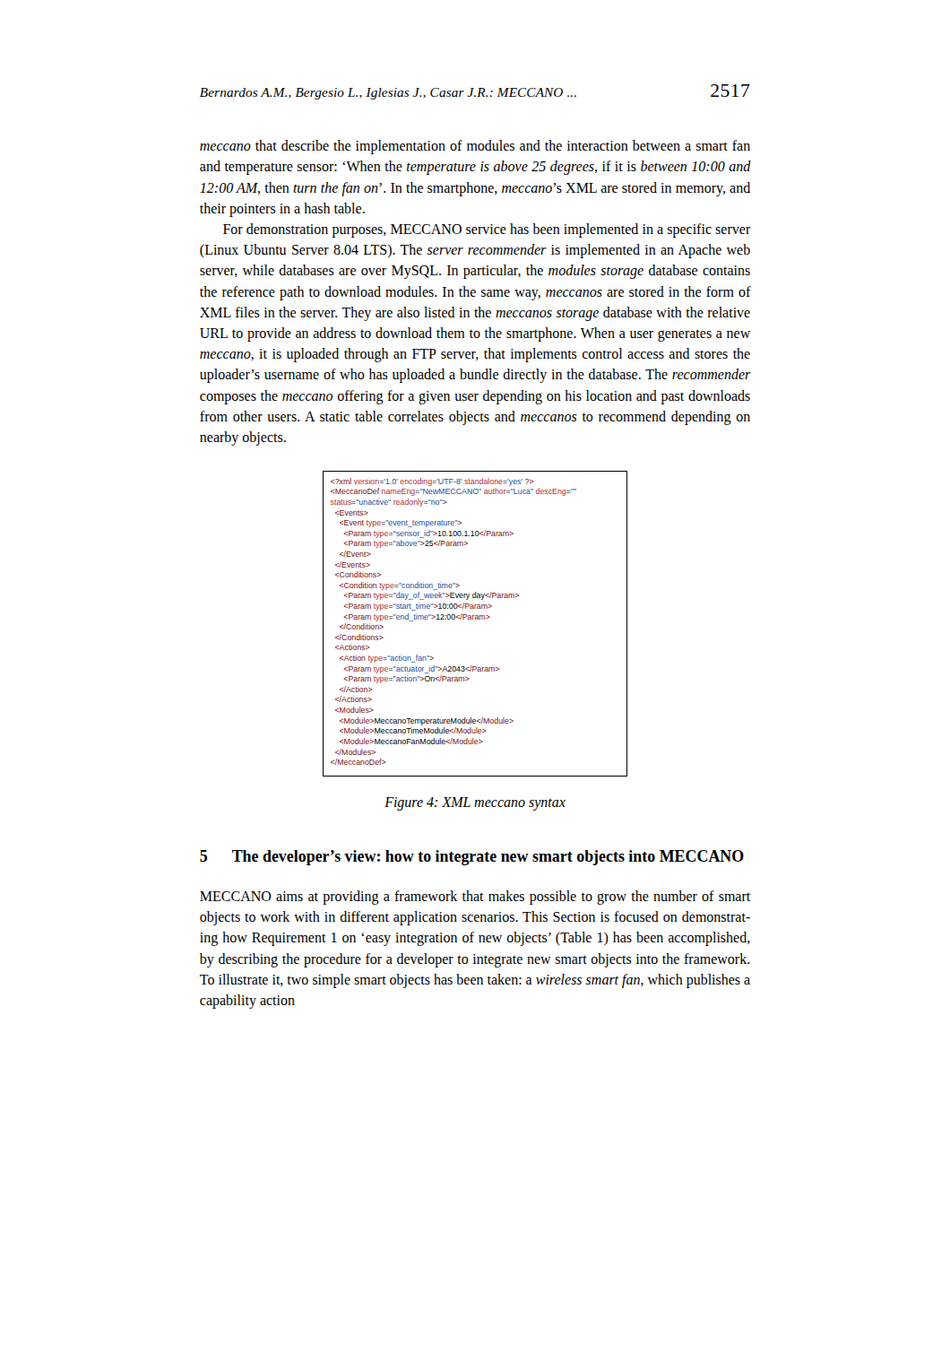Bernardos A.M., Bergesio L., Iglesias J., Casar J.R.: MECCANO ...
2517
meccano that describe the implementation of modules and the interaction between a smart fan and temperature sensor: ‘When the temperature is above 25 degrees, if it is between 10:00 and 12:00 AM, then turn the fan on’. In the smartphone, meccano’s XML are stored in memory, and their pointers in a hash table.
For demonstration purposes, MECCANO service has been implemented in a specific server (Linux Ubuntu Server 8.04 LTS). The server recommender is implemented in an Apache web server, while databases are over MySQL. In particular, the modules storage database contains the reference path to download modules. In the same way, meccanos are stored in the form of XML files in the server. They are also listed in the meccanos storage database with the relative URL to provide an address to download them to the smartphone. When a user generates a new meccano, it is uploaded through an FTP server, that implements control access and stores the uploader’s username of who has uploaded a bundle directly in the database. The recommender composes the meccano offering for a given user depending on his location and past downloads from other users. A static table correlates objects and meccanos to recommend depending on nearby objects.
<?xml version='1.0' encoding='UTF-8' standalone='yes' ?> <MeccanoDef nameEng="NewMECCANO" author="Luca" descEng="" status="unactive" readonly="no"> <Events> <Event type="event_temperature"> <Param type="sensor_id">10.100.1.10</Param> <Param type="above">25</Param> </Event> </Events> <Conditions> <Condition type="condition_time"> <Param type="day_of_week">Every day</Param> <Param type="start_time">10:00</Param> <Param type="end_time">12:00</Param> </Condition> </Conditions> <Actions> <Action type="action_fan"> <Param type="actuator_id">A2043</Param> <Param type="action">On</Param> </Action> </Actions> <Modules> <Module>MeccanoTemperatureModule</Module> <Module>MeccanoTimeModule</Module> <Module>MeccanoFanModule</Module> </Modules> </MeccanoDef>
Figure 4: XML meccano syntax
5 The developer’s view: how to integrate new smart objects into MECCANO
MECCANO aims at providing a framework that makes possible to grow the number of smart objects to work with in different application scenarios. This Section is focused on demonstrating how Requirement 1 on ‘easy integration of new objects’ (Table 1) has been accomplished, by describing the procedure for a developer to integrate new smart objects into the framework. To illustrate it, two simple smart objects has been taken: a wireless smart fan, which publishes a capability action